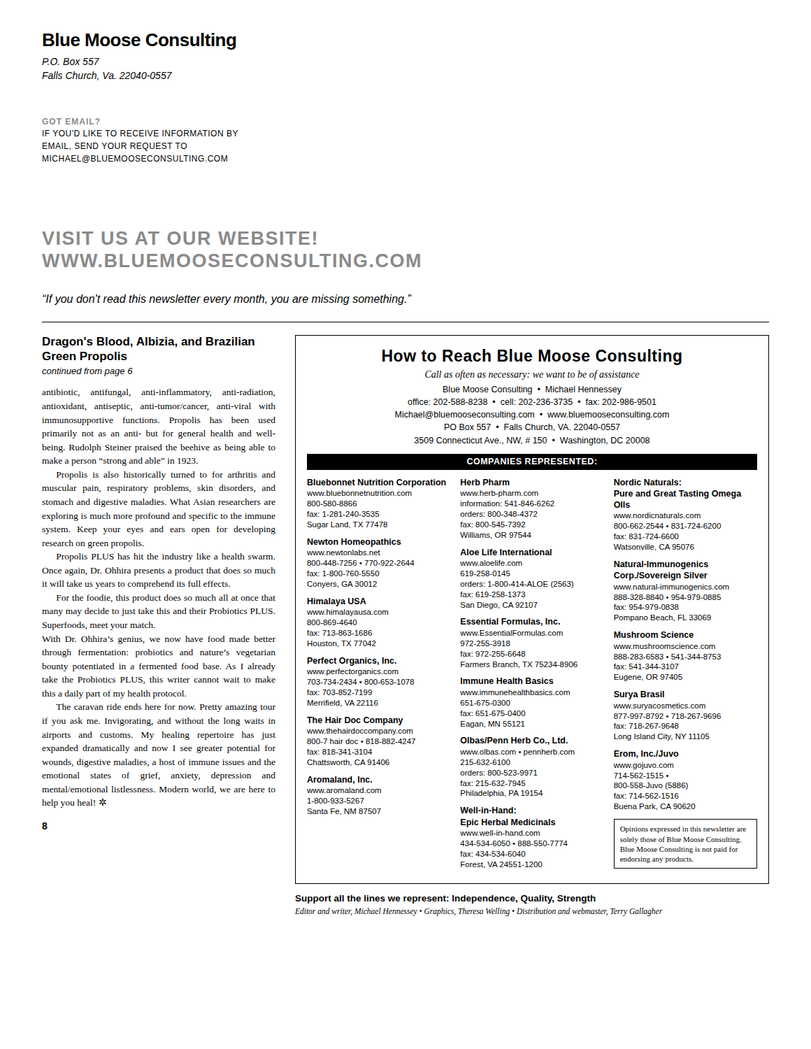Blue Moose Consulting
P.O. Box 557
Falls Church, Va. 22040-0557
GOT EMAIL?
IF YOU'D LIKE TO RECEIVE INFORMATION BY
EMAIL, SEND YOUR REQUEST TO
MICHAEL@BLUEMOOSECONSULTING.COM
VISIT US AT OUR WEBSITE!
WWW.BLUEMOOSECONSULTING.COM
“If you don't read this newsletter every month, you are missing something.”
Dragon's Blood, Albizia, and Brazilian Green Propolis
continued from page 6
antibiotic, antifungal, anti-inflammatory, anti-radiation, antioxidant, antiseptic, anti-tumor/cancer, anti-viral with immunosupportive functions. Propolis has been used primarily not as an anti- but for general health and well-being. Rudolph Steiner praised the beehive as being able to make a person “strong and able” in 1923.
Propolis is also historically turned to for arthritis and muscular pain, respiratory problems, skin disorders, and stomach and digestive maladies. What Asian researchers are exploring is much more profound and specific to the immune system. Keep your eyes and ears open for developing research on green propolis.
Propolis PLUS has hit the industry like a health swarm. Once again, Dr. Ohhira presents a product that does so much it will take us years to comprehend its full effects.
For the foodie, this product does so much all at once that many may decide to just take this and their Probiotics PLUS. Superfoods, meet your match.
With Dr. Ohhira’s genius, we now have food made better through fermentation: probiotics and nature’s vegetarian bounty potentiated in a fermented food base. As I already take the Probiotics PLUS, this writer cannot wait to make this a daily part of my health protocol.
The caravan ride ends here for now. Pretty amazing tour if you ask me. Invigorating, and without the long waits in airports and customs. My healing repertoire has just expanded dramatically and now I see greater potential for wounds, digestive maladies, a host of immune issues and the emotional states of grief, anxiety, depression and mental/emotional listlessness. Modern world, we are here to help you heal! ✲
8
How to Reach Blue Moose Consulting
Call as often as necessary: we want to be of assistance
Blue Moose Consulting • Michael Hennessey
office: 202-588-8238 • cell: 202-236-3735 • fax: 202-986-9501
Michael@bluemooseconsulting.com • www.bluemooseconsulting.com
PO Box 557 • Falls Church, VA. 22040-0557
3509 Connecticut Ave., NW, # 150 • Washington, DC 20008
COMPANIES REPRESENTED:
Bluebonnet Nutrition Corporation www.bluebonnetnutrition.com
800-580-8866
fax: 1-281-240-3535
Sugar Land, TX 77478
Newton Homeopathics www.newtonlabs.net
800-448-7256 • 770-922-2644
fax: 1-800-760-5550
Conyers, GA 30012
Himalaya USA www.himalayausa.com
800-869-4640
fax: 713-863-1686
Houston, TX 77042
Perfect Organics, Inc. www.perfectorganics.com
703-734-2434 • 800-653-1078
fax: 703-852-7199
Merrifield, VA 22116
The Hair Doc Company www.thehairdoccompany.com
800-7 hair doc • 818-882-4247
fax: 818-341-3104
Chattsworth, CA 91406
Aromaland, Inc. www.aromaland.com
1-800-933-5267
Santa Fe, NM 87507
Herb Pharm www.herb-pharm.com
information: 541-846-6262
orders: 800-348-4372
fax: 800-545-7392
Williams, OR 97544
Aloe Life International www.aloelife.com
619-258-0145
orders: 1-800-414-ALOE (2563)
fax: 619-258-1373
San Diego, CA 92107
Essential Formulas, Inc. www.EssentialFormulas.com
972-255-3918
fax: 972-255-6648
Farmers Branch, TX 75234-8906
Immune Health Basics www.immunehealthbasics.com
651-675-0300
fax: 651-675-0400
Eagan, MN 55121
Olbas/Penn Herb Co., Ltd. www.olbas.com • pennherb.com
215-632-6100
orders: 800-523-9971
fax: 215-632-7945
Philadelphia, PA 19154
Well-in-Hand:
Epic Herbal Medicinals www.well-in-hand.com
434-534-6050 • 888-550-7774
fax: 434-534-6040
Forest, VA 24551-1200
Nordic Naturals:
Pure and Great Tasting Omega OIls www.nordicnaturals.com
800-662-2544 • 831-724-6200
fax: 831-724-6600
Watsonville, CA 95076
Natural-Immunogenics Corp./Sovereign Silver www.natural-immunogenics.com
888-328-8840 • 954-979-0885
fax: 954-979-0838
Pompano Beach, FL 33069
Mushroom Science www.mushroomscience.com
888-283-6583 • 541-344-8753
fax: 541-344-3107
Eugene, OR 97405
Surya Brasil www.suryacosmetics.com
877-997-8792 • 718-267-9696
fax: 718-267-9648
Long Island City, NY 11105
Erom, Inc./Juvo www.gojuvo.com
714-562-1515 •
800-558-Juvo (5886)
fax: 714-562-1516
Buena Park, CA 90620
Opinions expressed in this newsletter are solely those of Blue Moose Consulting. Blue Moose Consulting is not paid for endorsing any products.
Support all the lines we represent: Independence, Quality, Strength
Editor and writer, Michael Hennessey • Graphics, Theresa Welling • Distribution and webmaster, Terry Gallagher